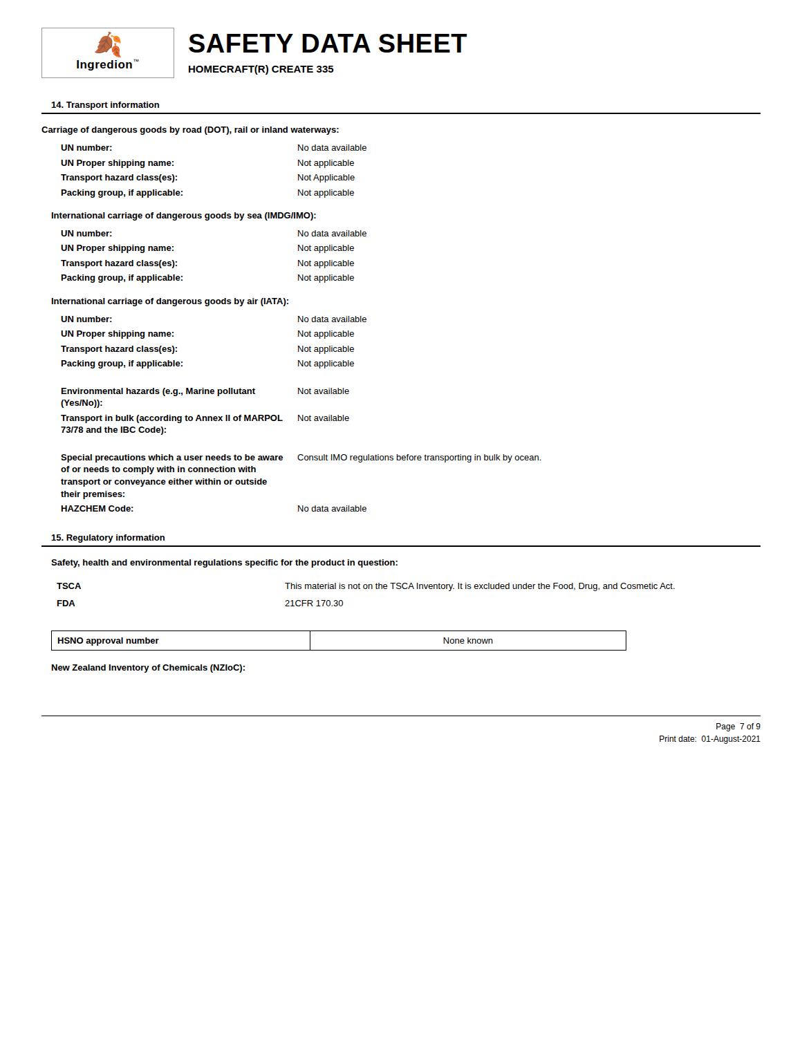🍂
Ingredion™
SAFETY DATA SHEET
HOMECRAFT(R) CREATE 335
14. Transport information
Carriage of dangerous goods by road (DOT), rail or inland waterways:
| UN number: | No data available |
| UN Proper shipping name: | Not applicable |
| Transport hazard class(es): | Not Applicable |
| Packing group, if applicable: | Not applicable |
International carriage of dangerous goods by sea (IMDG/IMO):
| UN number: | No data available |
| UN Proper shipping name: | Not applicable |
| Transport hazard class(es): | Not applicable |
| Packing group, if applicable: | Not applicable |
International carriage of dangerous goods by air (IATA):
| UN number: | No data available |
| UN Proper shipping name: | Not applicable |
| Transport hazard class(es): | Not applicable |
| Packing group, if applicable: | Not applicable |
| Environmental hazards (e.g., Marine pollutant (Yes/No)): | Not available |
| Transport in bulk (according to Annex II of MARPOL 73/78 and the IBC Code): | Not available |
| Special precautions which a user needs to be aware of or needs to comply with in connection with transport or conveyance either within or outside their premises: | Consult IMO regulations before transporting in bulk by ocean. |
| HAZCHEM Code: | No data available |
15. Regulatory information
Safety, health and environmental regulations specific for the product in question:
| TSCA | This material is not on the TSCA Inventory. It is excluded under the Food, Drug, and Cosmetic Act. |
| FDA | 21CFR 170.30 |
| HSNO approval number | None known |
New Zealand Inventory of Chemicals (NZIoC):
Page 7 of 9
Print date: 01-August-2021